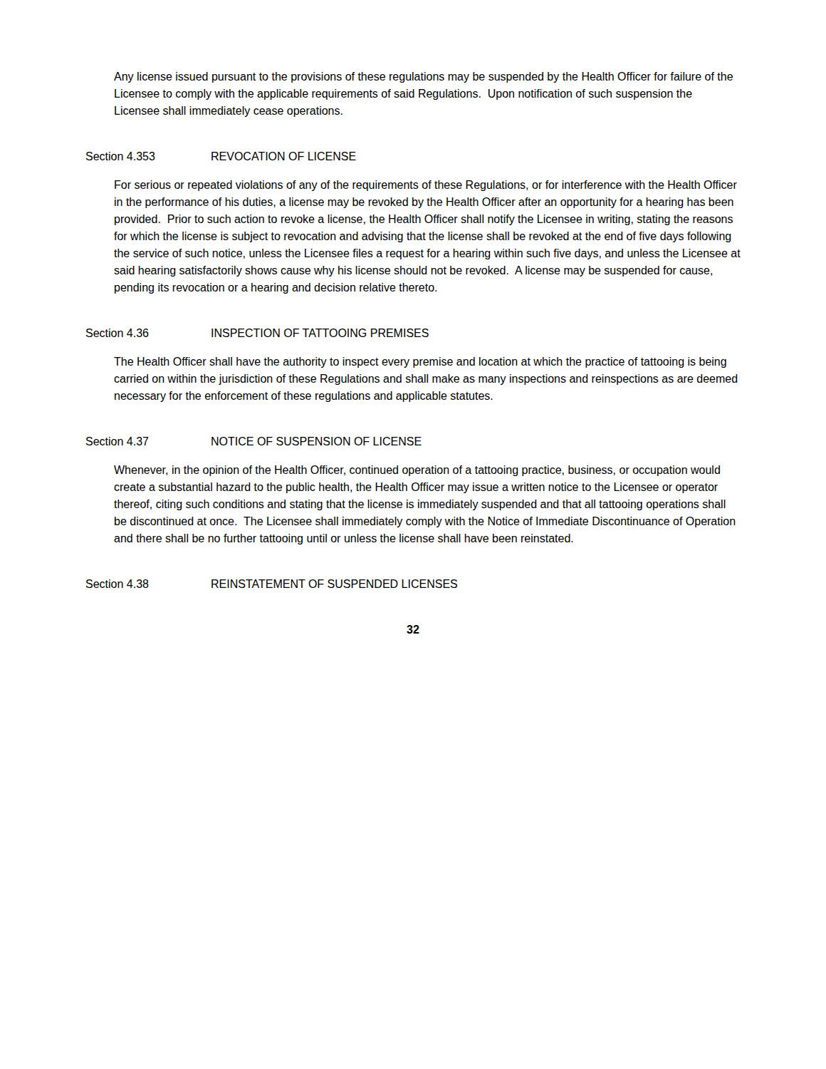Any license issued pursuant to the provisions of these regulations may be suspended by the Health Officer for failure of the Licensee to comply with the applicable requirements of said Regulations. Upon notification of such suspension the Licensee shall immediately cease operations.
Section 4.353 REVOCATION OF LICENSE
For serious or repeated violations of any of the requirements of these Regulations, or for interference with the Health Officer in the performance of his duties, a license may be revoked by the Health Officer after an opportunity for a hearing has been provided. Prior to such action to revoke a license, the Health Officer shall notify the Licensee in writing, stating the reasons for which the license is subject to revocation and advising that the license shall be revoked at the end of five days following the service of such notice, unless the Licensee files a request for a hearing within such five days, and unless the Licensee at said hearing satisfactorily shows cause why his license should not be revoked. A license may be suspended for cause, pending its revocation or a hearing and decision relative thereto.
Section 4.36 INSPECTION OF TATTOOING PREMISES
The Health Officer shall have the authority to inspect every premise and location at which the practice of tattooing is being carried on within the jurisdiction of these Regulations and shall make as many inspections and reinspections as are deemed necessary for the enforcement of these regulations and applicable statutes.
Section 4.37 NOTICE OF SUSPENSION OF LICENSE
Whenever, in the opinion of the Health Officer, continued operation of a tattooing practice, business, or occupation would create a substantial hazard to the public health, the Health Officer may issue a written notice to the Licensee or operator thereof, citing such conditions and stating that the license is immediately suspended and that all tattooing operations shall be discontinued at once. The Licensee shall immediately comply with the Notice of Immediate Discontinuance of Operation and there shall be no further tattooing until or unless the license shall have been reinstated.
Section 4.38 REINSTATEMENT OF SUSPENDED LICENSES
32